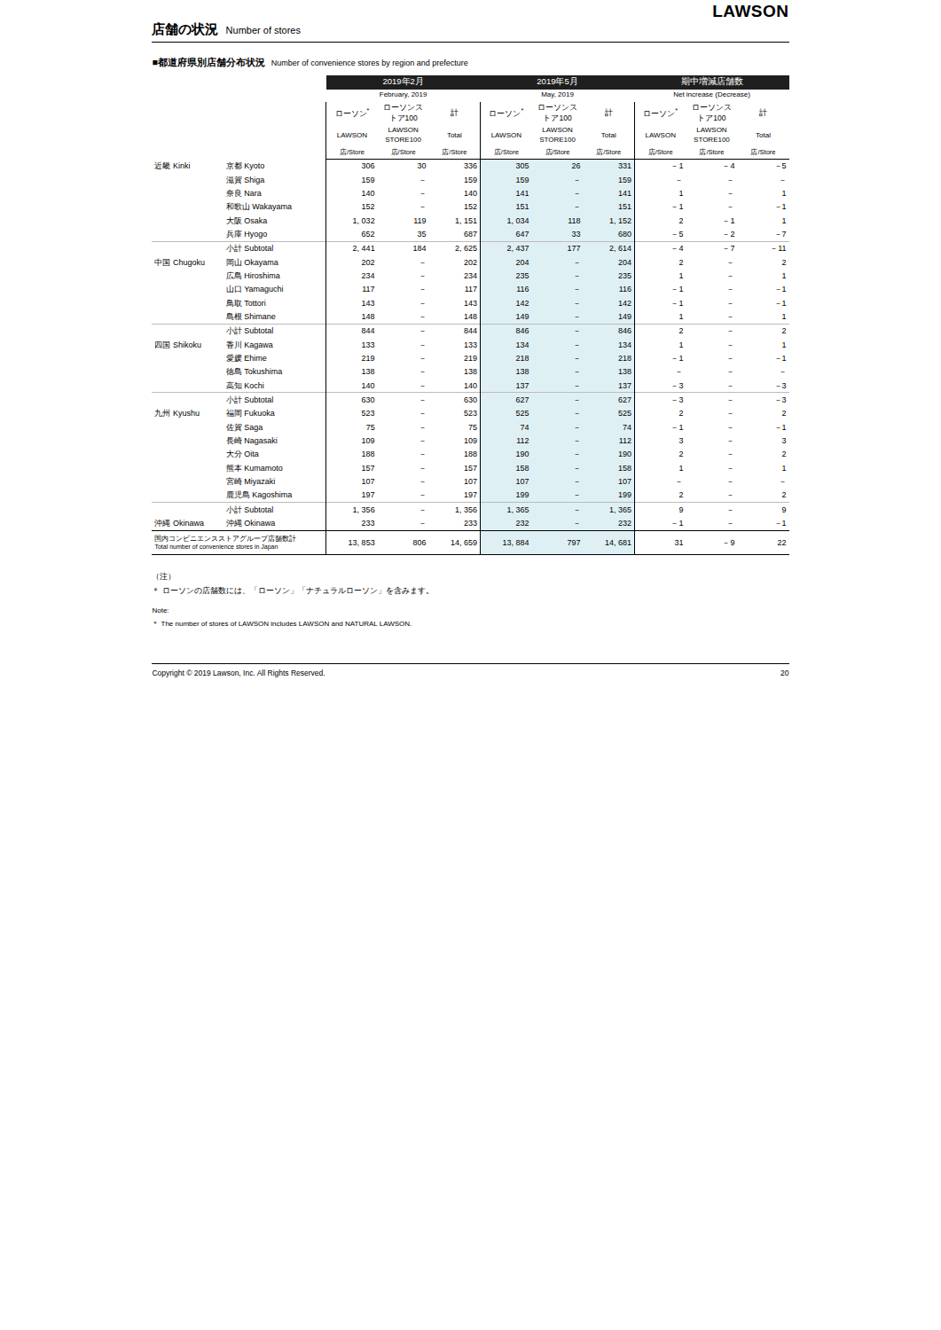LAWSON
店舗の状況 Number of stores
■都道府県別店舗分布状況 Number of convenience stores by region and prefecture
| | | 2019年2月 | 2019年5月 | 期中増減店舗数 |
| --- | --- | --- | --- | --- |
| | | February, 2019 | May, 2019 | Net increase (Decrease) |
| | | ローソン * | ローソンストア100 | 計 | ローソン * | ローソンストア100 | 計 | ローソン * | ローソンストア100 | 計 |
| | | LAWSON | LAWSON STORE100 | Total | LAWSON | LAWSON STORE100 | Total | LAWSON | LAWSON STORE100 | Total |
| | | 店/Store | 店/Store | 店/Store | 店/Store | 店/Store | 店/Store | 店/Store | 店/Store | 店/Store |
| 近畿 Kinki | 京都 Kyoto | 306 | 30 | 336 | 305 | 26 | 331 | －1 | －4 | －5 |
| | 滋賀 Shiga | 159 | － | 159 | 159 | － | 159 | － | － | － |
| | 奈良 Nara | 140 | － | 140 | 141 | － | 141 | 1 | － | 1 |
| | 和歌山 Wakayama | 152 | － | 152 | 151 | － | 151 | －1 | － | －1 |
| | 大阪 Osaka | 1, 032 | 119 | 1, 151 | 1, 034 | 118 | 1, 152 | 2 | －1 | 1 |
| | 兵庫 Hyogo | 652 | 35 | 687 | 647 | 33 | 680 | －5 | －2 | －7 |
| | 小計 Subtotal | 2, 441 | 184 | 2, 625 | 2, 437 | 177 | 2, 614 | －4 | －7 | －11 |
| 中国 Chugoku | 岡山 Okayama | 202 | － | 202 | 204 | － | 204 | 2 | － | 2 |
| | 広島 Hiroshima | 234 | － | 234 | 235 | － | 235 | 1 | － | 1 |
| | 山口 Yamaguchi | 117 | － | 117 | 116 | － | 116 | －1 | － | －1 |
| | 鳥取 Tottori | 143 | － | 143 | 142 | － | 142 | －1 | － | －1 |
| | 島根 Shimane | 148 | － | 148 | 149 | － | 149 | 1 | － | 1 |
| | 小計 Subtotal | 844 | － | 844 | 846 | － | 846 | 2 | － | 2 |
| 四国 Shikoku | 香川 Kagawa | 133 | － | 133 | 134 | － | 134 | 1 | － | 1 |
| | 愛媛 Ehime | 219 | － | 219 | 218 | － | 218 | －1 | － | －1 |
| | 徳島 Tokushima | 138 | － | 138 | 138 | － | 138 | － | － | － |
| | 高知 Kochi | 140 | － | 140 | 137 | － | 137 | －3 | － | －3 |
| | 小計 Subtotal | 630 | － | 630 | 627 | － | 627 | －3 | － | －3 |
| 九州 Kyushu | 福岡 Fukuoka | 523 | － | 523 | 525 | － | 525 | 2 | － | 2 |
| | 佐賀 Saga | 75 | － | 75 | 74 | － | 74 | －1 | － | －1 |
| | 長崎 Nagasaki | 109 | － | 109 | 112 | － | 112 | 3 | － | 3 |
| | 大分 Oita | 188 | － | 188 | 190 | － | 190 | 2 | － | 2 |
| | 熊本 Kumamoto | 157 | － | 157 | 158 | － | 158 | 1 | － | 1 |
| | 宮崎 Miyazaki | 107 | － | 107 | 107 | － | 107 | － | － | － |
| | 鹿児島 Kagoshima | 197 | － | 197 | 199 | － | 199 | 2 | － | 2 |
| | 小計 Subtotal | 1, 356 | － | 1, 356 | 1, 365 | － | 1, 365 | 9 | － | 9 |
| 沖縄 Okinawa | 沖縄 Okinawa | 233 | － | 233 | 232 | － | 232 | －1 | － | －1 |
| 国内コンビニエンスストアグループ店舗数計 Total number of convenience stores in Japan | 13, 853 | 806 | 14, 659 | 13, 884 | 797 | 14, 681 | 31 | －9 | 22 |
（注）
＊ ローソンの店舗数には、「ローソン」「ナチュラルローソン」を含みます。
Note:
＊ The number of stores of LAWSON includes LAWSON and NATURAL LAWSON.
Copyright © 2019 Lawson, Inc. All Rights Reserved.
20